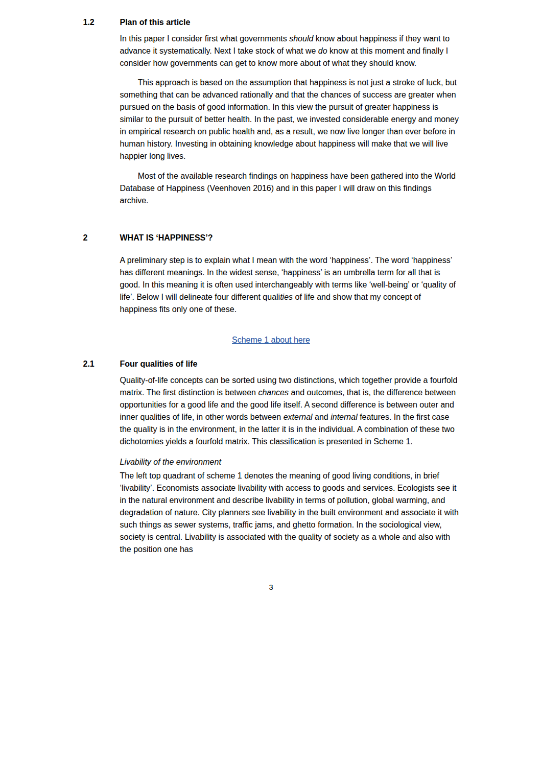1.2
Plan of this article
In this paper I consider first what governments should know about happiness if they want to advance it systematically. Next I take stock of what we do know at this moment and finally I consider how governments can get to know more about of what they should know.
This approach is based on the assumption that happiness is not just a stroke of luck, but something that can be advanced rationally and that the chances of success are greater when pursued on the basis of good information. In this view the pursuit of greater happiness is similar to the pursuit of better health. In the past, we invested considerable energy and money in empirical research on public health and, as a result, we now live longer than ever before in human history. Investing in obtaining knowledge about happiness will make that we will live happier long lives.
Most of the available research findings on happiness have been gathered into the World Database of Happiness (Veenhoven 2016) and in this paper I will draw on this findings archive.
2
WHAT IS ‘HAPPINESS’?
A preliminary step is to explain what I mean with the word ‘happiness’. The word ‘happiness’ has different meanings. In the widest sense, ‘happiness’ is an umbrella term for all that is good. In this meaning it is often used interchangeably with terms like ‘well-being’ or ‘quality of life’. Below I will delineate four different qualities of life and show that my concept of happiness fits only one of these.
Scheme 1 about here
2.1
Four qualities of life
Quality-of-life concepts can be sorted using two distinctions, which together provide a fourfold matrix. The first distinction is between chances and outcomes, that is, the difference between opportunities for a good life and the good life itself. A second difference is between outer and inner qualities of life, in other words between external and internal features. In the first case the quality is in the environment, in the latter it is in the individual. A combination of these two dichotomies yields a fourfold matrix. This classification is presented in Scheme 1.
Livability of the environment
The left top quadrant of scheme 1 denotes the meaning of good living conditions, in brief ‘livability’. Economists associate livability with access to goods and services. Ecologists see it in the natural environment and describe livability in terms of pollution, global warming, and degradation of nature. City planners see livability in the built environment and associate it with such things as sewer systems, traffic jams, and ghetto formation. In the sociological view, society is central. Livability is associated with the quality of society as a whole and also with the position one has
3